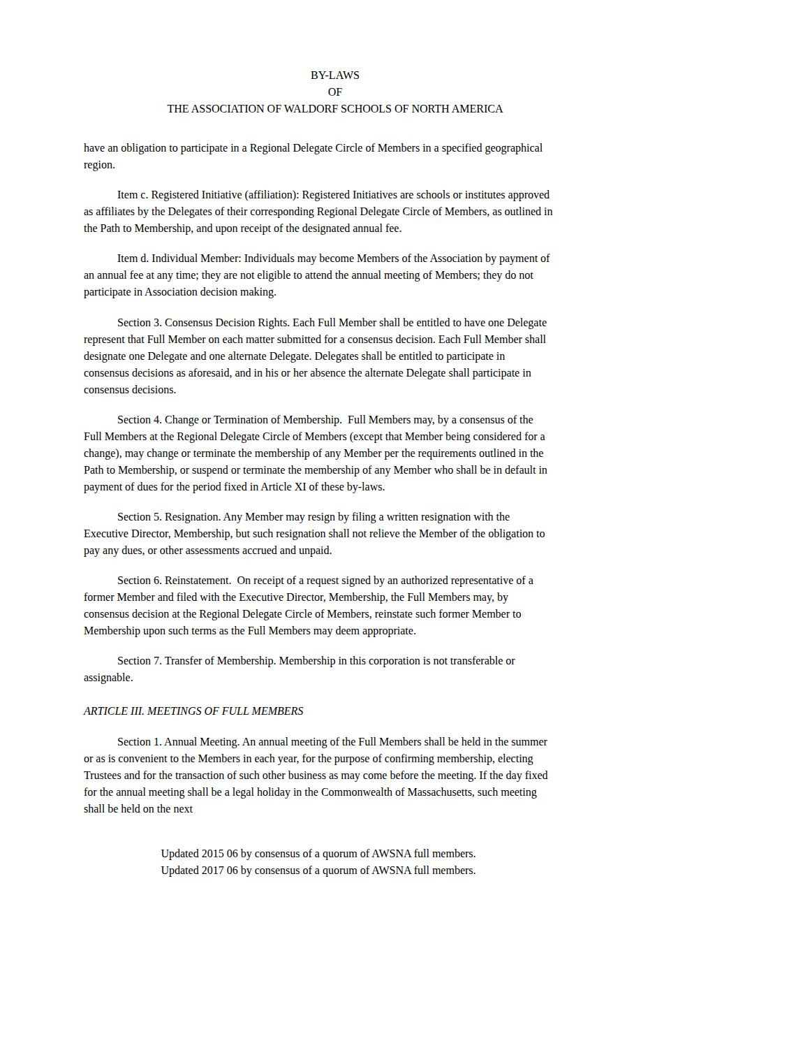BY-LAWS
OF
THE ASSOCIATION OF WALDORF SCHOOLS OF NORTH AMERICA
have an obligation to participate in a Regional Delegate Circle of Members in a specified geographical region.
Item c. Registered Initiative (affiliation): Registered Initiatives are schools or institutes approved as affiliates by the Delegates of their corresponding Regional Delegate Circle of Members, as outlined in the Path to Membership, and upon receipt of the designated annual fee.
Item d. Individual Member: Individuals may become Members of the Association by payment of an annual fee at any time; they are not eligible to attend the annual meeting of Members; they do not participate in Association decision making.
Section 3. Consensus Decision Rights. Each Full Member shall be entitled to have one Delegate represent that Full Member on each matter submitted for a consensus decision. Each Full Member shall designate one Delegate and one alternate Delegate. Delegates shall be entitled to participate in consensus decisions as aforesaid, and in his or her absence the alternate Delegate shall participate in consensus decisions.
Section 4. Change or Termination of Membership. Full Members may, by a consensus of the Full Members at the Regional Delegate Circle of Members (except that Member being considered for a change), may change or terminate the membership of any Member per the requirements outlined in the Path to Membership, or suspend or terminate the membership of any Member who shall be in default in payment of dues for the period fixed in Article XI of these by-laws.
Section 5. Resignation. Any Member may resign by filing a written resignation with the Executive Director, Membership, but such resignation shall not relieve the Member of the obligation to pay any dues, or other assessments accrued and unpaid.
Section 6. Reinstatement. On receipt of a request signed by an authorized representative of a former Member and filed with the Executive Director, Membership, the Full Members may, by consensus decision at the Regional Delegate Circle of Members, reinstate such former Member to Membership upon such terms as the Full Members may deem appropriate.
Section 7. Transfer of Membership. Membership in this corporation is not transferable or assignable.
ARTICLE III. MEETINGS OF FULL MEMBERS
Section 1. Annual Meeting. An annual meeting of the Full Members shall be held in the summer or as is convenient to the Members in each year, for the purpose of confirming membership, electing Trustees and for the transaction of such other business as may come before the meeting. If the day fixed for the annual meeting shall be a legal holiday in the Commonwealth of Massachusetts, such meeting shall be held on the next
Updated 2015 06 by consensus of a quorum of AWSNA full members.
Updated 2017 06 by consensus of a quorum of AWSNA full members.